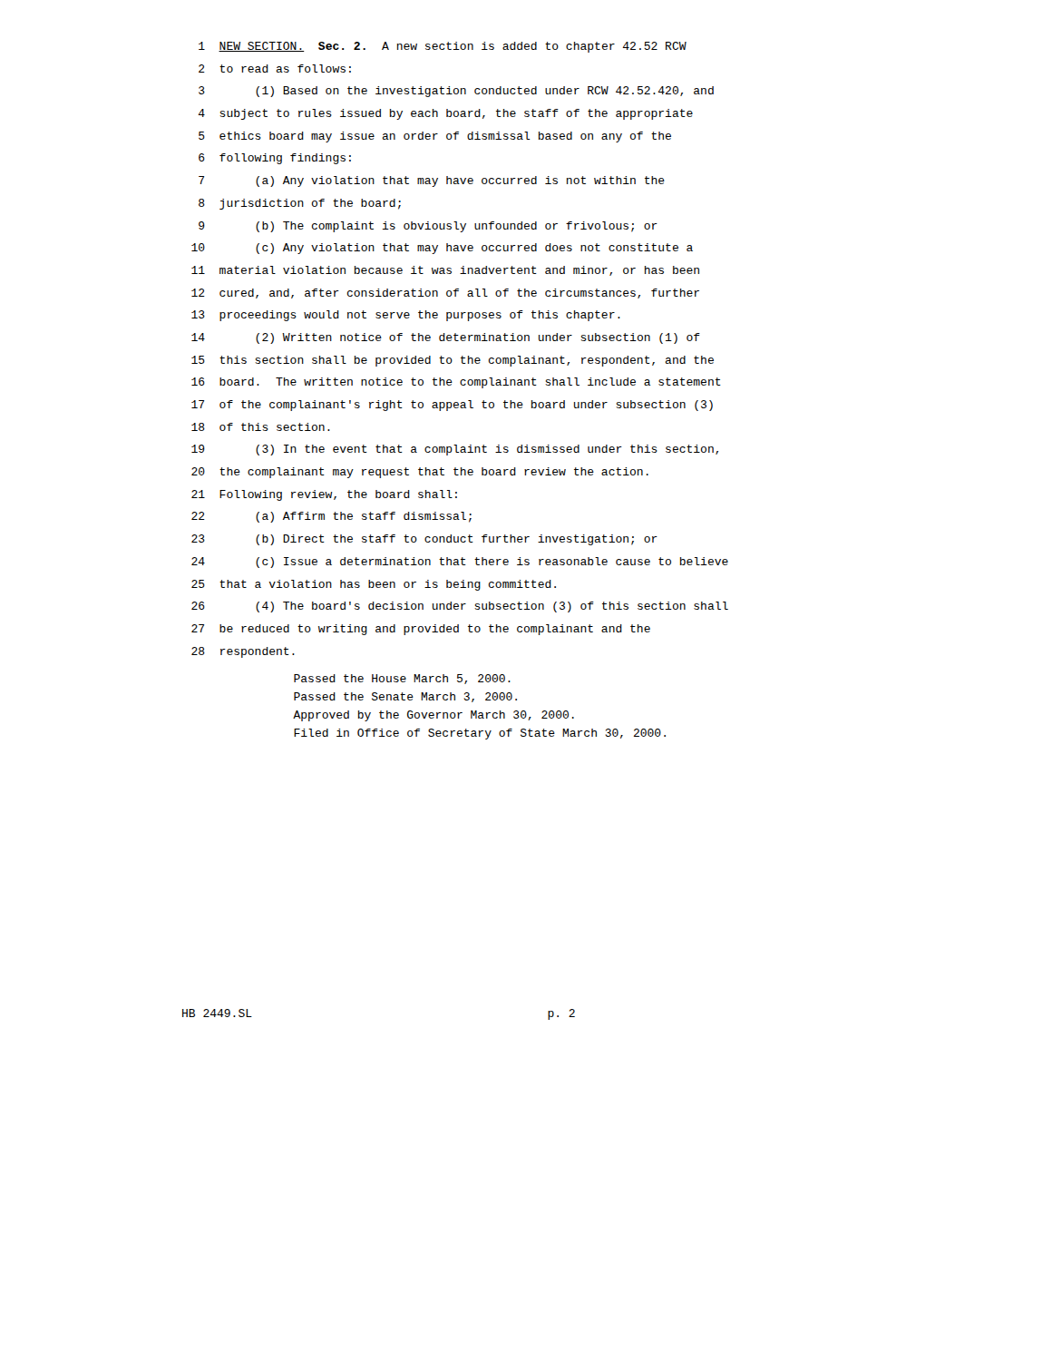NEW SECTION. Sec. 2. A new section is added to chapter 42.52 RCW
to read as follows:
(1) Based on the investigation conducted under RCW 42.52.420, and
subject to rules issued by each board, the staff of the appropriate
ethics board may issue an order of dismissal based on any of the
following findings:
(a) Any violation that may have occurred is not within the
jurisdiction of the board;
(b) The complaint is obviously unfounded or frivolous; or
(c) Any violation that may have occurred does not constitute a
material violation because it was inadvertent and minor, or has been
cured, and, after consideration of all of the circumstances, further
proceedings would not serve the purposes of this chapter.
(2) Written notice of the determination under subsection (1) of
this section shall be provided to the complainant, respondent, and the
board. The written notice to the complainant shall include a statement
of the complainant's right to appeal to the board under subsection (3)
of this section.
(3) In the event that a complaint is dismissed under this section,
the complainant may request that the board review the action.
Following review, the board shall:
(a) Affirm the staff dismissal;
(b) Direct the staff to conduct further investigation; or
(c) Issue a determination that there is reasonable cause to believe
that a violation has been or is being committed.
(4) The board's decision under subsection (3) of this section shall
be reduced to writing and provided to the complainant and the
respondent.
Passed the House March 5, 2000. Passed the Senate March 3, 2000. Approved by the Governor March 30, 2000. Filed in Office of Secretary of State March 30, 2000.
HB 2449.SL
p. 2